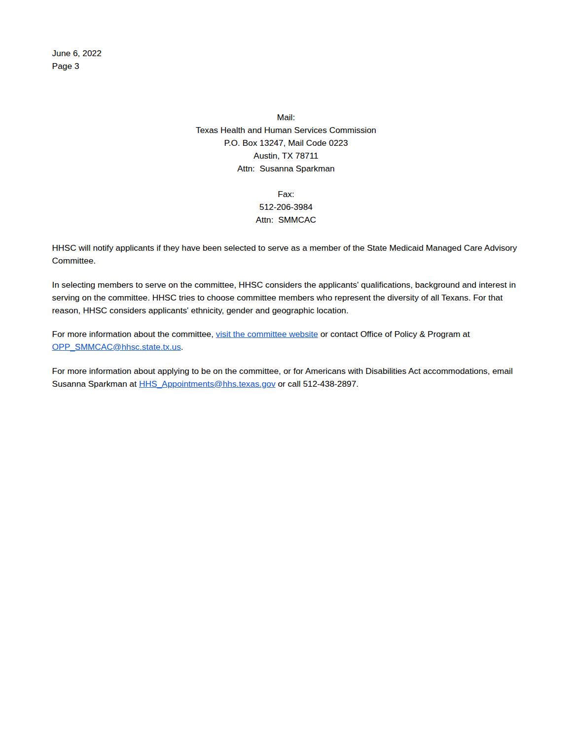June 6, 2022
Page 3
Mail:
Texas Health and Human Services Commission
P.O. Box 13247, Mail Code 0223
Austin, TX 78711
Attn: Susanna Sparkman
Fax:
512-206-3984
Attn: SMMCAC
HHSC will notify applicants if they have been selected to serve as a member of the State Medicaid Managed Care Advisory Committee.
In selecting members to serve on the committee, HHSC considers the applicants' qualifications, background and interest in serving on the committee. HHSC tries to choose committee members who represent the diversity of all Texans. For that reason, HHSC considers applicants' ethnicity, gender and geographic location.
For more information about the committee, visit the committee website or contact Office of Policy & Program at OPP_SMMCAC@hhsc.state.tx.us.
For more information about applying to be on the committee, or for Americans with Disabilities Act accommodations, email Susanna Sparkman at HHS_Appointments@hhs.texas.gov or call 512-438-2897.